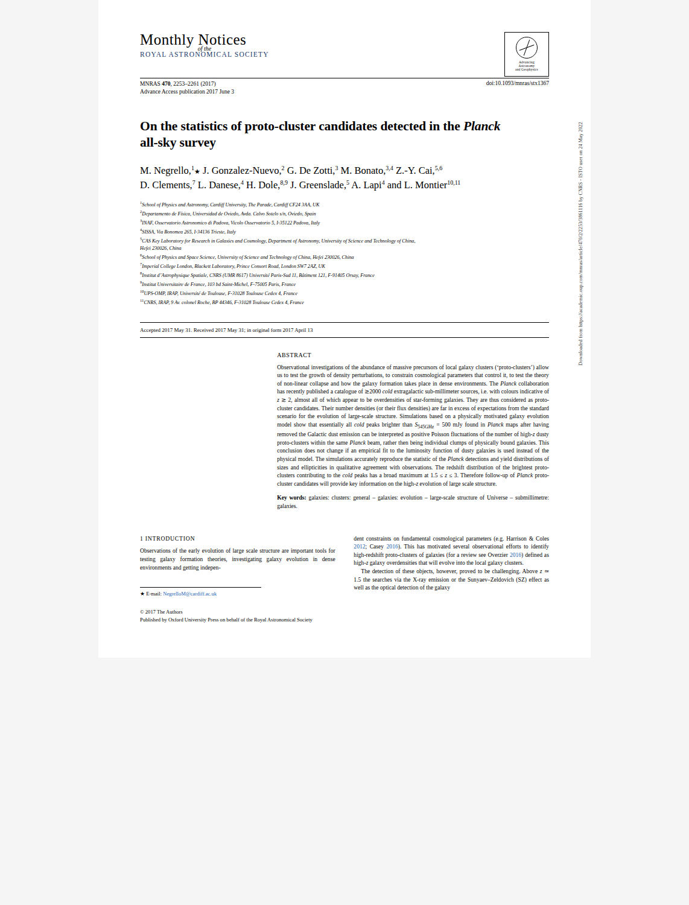Downloaded from https://academic.oup.com/mnras/article/470/2/2253/3861116 by CNRS - ISTO user on 24 May 2022
Monthly Notices of the ROYAL ASTRONOMICAL SOCIETY
Advancing
Astronomy
and Geophysics
MNRAS 470, 2253–2261 (2017)
Advance Access publication 2017 June 3
doi:10.1093/mnras/stx1367
On the statistics of proto-cluster candidates detected in the Planck
all-sky survey
M. Negrello,1★ J. Gonzalez-Nuevo,2 G. De Zotti,3 M. Bonato,3,4 Z.-Y. Cai,5,6
D. Clements,7 L. Danese,4 H. Dole,8,9 J. Greenslade,5 A. Lapi4 and L. Montier10,11
1School of Physics and Astronomy, Cardiff University, The Parade, Cardiff CF24 3AA, UK
2Departamento de Física, Universidad de Oviedo, Avda. Calvo Sotelo s/n, Oviedo, Spain
3INAF, Osservatorio Astronomico di Padova, Vicolo Osservatorio 5, I-35122 Padova, Italy
4SISSA, Via Bonomea 265, I-34136 Trieste, Italy
5CAS Key Laboratory for Research in Galaxies and Cosmology, Department of Astronomy, University of Science and Technology of China,
Hefei 230026, China
6School of Physics and Space Science, University of Science and Technology of China, Hefei 230026, China
7Imperial College London, Blackett Laboratory, Prince Consort Road, London SW7 2AZ, UK
8Institut d’Astrophysique Spatiale, CNRS (UMR 8617) Université Paris-Sud 11, Bâtiment 121, F-91405 Orsay, France
9Institut Universitaire de France, 103 bd Saint-Michel, F-75005 Paris, France
10UPS-OMP, IRAP, Université de Toulouse, F-31028 Toulouse Cedex 4, France
11CNRS, IRAP, 9 Av. colonel Roche, BP 44346, F-31028 Toulouse Cedex 4, France
Accepted 2017 May 31. Received 2017 May 31; in original form 2017 April 13
ABSTRACT
Observational investigations of the abundance of massive precursors of local galaxy clusters (‘proto-clusters’) allow us to test the growth of density perturbations, to constrain cosmological parameters that control it, to test the theory of non-linear collapse and how the galaxy formation takes place in dense environments. The Planck collaboration has recently published a catalogue of ≳2000 cold extragalactic sub-millimeter sources, i.e. with colours indicative of z ≳ 2, almost all of which appear to be overdensities of star-forming galaxies. They are thus considered as proto-cluster candidates. Their number densities (or their flux densities) are far in excess of expectations from the standard scenario for the evolution of large-scale structure. Simulations based on a physically motivated galaxy evolution model show that essentially all cold peaks brighter than S545GHz = 500 mJy found in Planck maps after having removed the Galactic dust emission can be interpreted as positive Poisson fluctuations of the number of high-z dusty proto-clusters within the same Planck beam, rather then being individual clumps of physically bound galaxies. This conclusion does not change if an empirical fit to the luminosity function of dusty galaxies is used instead of the physical model. The simulations accurately reproduce the statistic of the Planck detections and yield distributions of sizes and ellipticities in qualitative agreement with observations. The redshift distribution of the brightest proto-clusters contributing to the cold peaks has a broad maximum at 1.5 ≤ z ≤ 3. Therefore follow-up of Planck proto-cluster candidates will provide key information on the high-z evolution of large scale structure.
Key words: galaxies: clusters: general – galaxies: evolution – large-scale structure of Universe – submillimetre: galaxies.
1 INTRODUCTION
Observations of the early evolution of large scale structure are important tools for testing galaxy formation theories, investigating galaxy evolution in dense environments and getting indepen-
★ E-mail: NegrelloM@cardiff.ac.uk
© 2017 The Authors
Published by Oxford University Press on behalf of the Royal Astronomical Society
dent constraints on fundamental cosmological parameters (e.g. Harrison & Coles 2012; Casey 2016). This has motivated several observational efforts to identify high-redshift proto-clusters of galaxies (for a review see Overzier 2016) defined as high-z galaxy overdensities that will evolve into the local galaxy clusters.
The detection of these objects, however, proved to be challenging. Above z ≃ 1.5 the searches via the X-ray emission or the Sunyaev–Zeldovich (SZ) effect as well as the optical detection of the galaxy